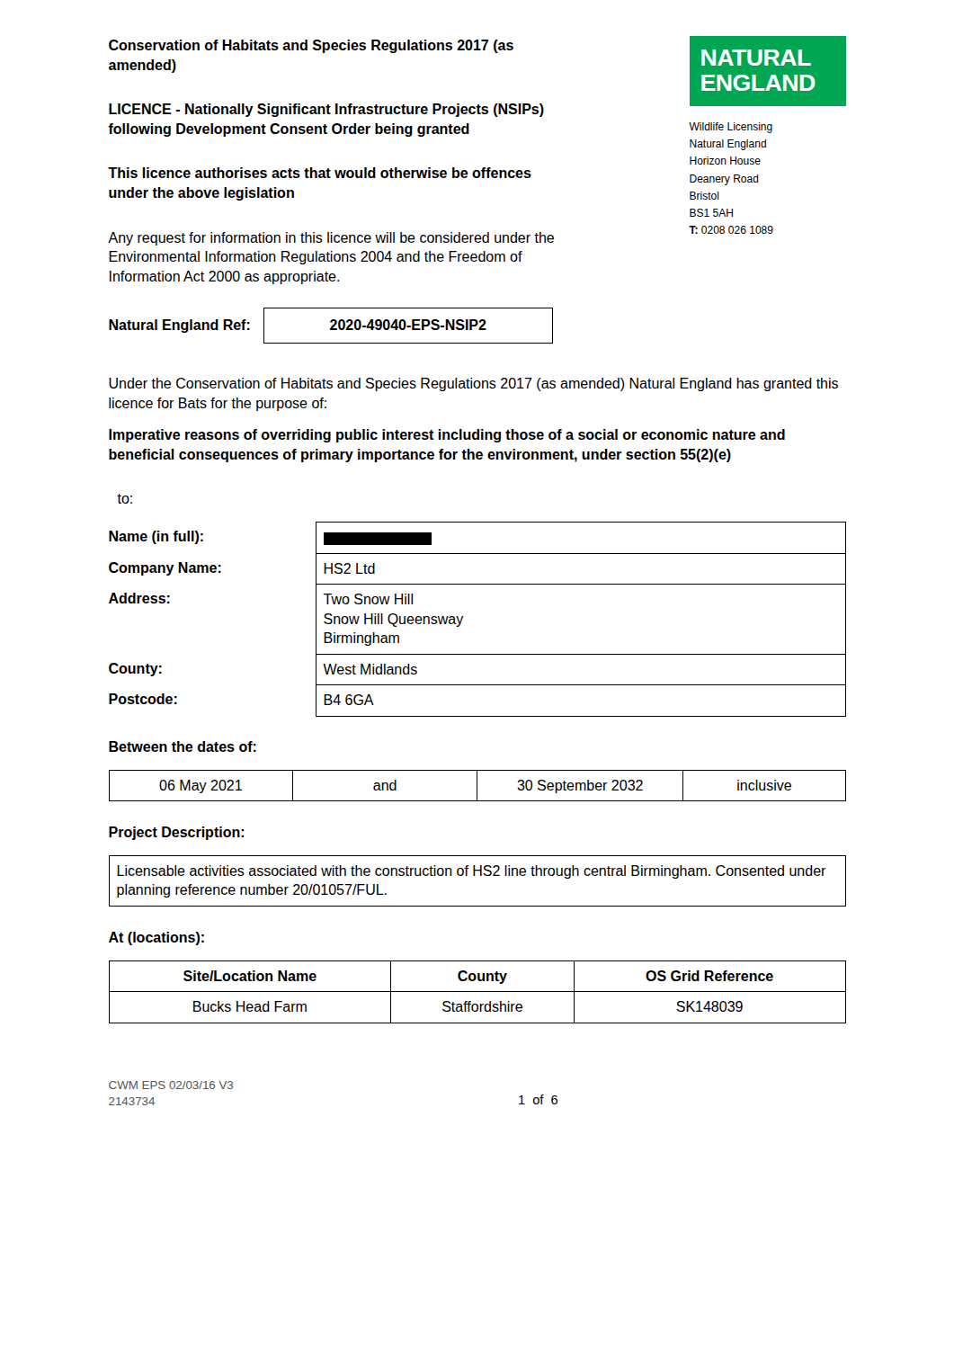Conservation of Habitats and Species Regulations 2017 (as amended)
LICENCE - Nationally Significant Infrastructure Projects (NSIPs) following Development Consent Order being granted
This licence authorises acts that would otherwise be offences under the above legislation
Any request for information in this licence will be considered under the Environmental Information Regulations 2004 and the Freedom of Information Act 2000 as appropriate.
NATURAL ENGLAND
Wildlife Licensing
Natural England
Horizon House
Deanery Road
Bristol
BS1 5AH
T: 0208 026 1089
Natural England Ref:
2020-49040-EPS-NSIP2
Under the Conservation of Habitats and Species Regulations 2017 (as amended) Natural England has granted this licence for Bats for the purpose of:
Imperative reasons of overriding public interest including those of a social or economic nature and beneficial consequences of primary importance for the environment, under section 55(2)(e)
to:
Name (in full):
Company Name:
HS2 Ltd
Address:
Two Snow Hill
Snow Hill Queensway
Birmingham
County:
West Midlands
Postcode:
B4 6GA
Between the dates of:
| 06 May 2021 | and | 30 September 2032 | inclusive |
Project Description:
Licensable activities associated with the construction of HS2 line through central Birmingham. Consented under planning reference number 20/01057/FUL.
At (locations):
| Site/Location Name | County | OS Grid Reference |
| --- | --- | --- |
| Bucks Head Farm | Staffordshire | SK148039 |
CWM EPS 02/03/16 V3
2143734
1 of 6